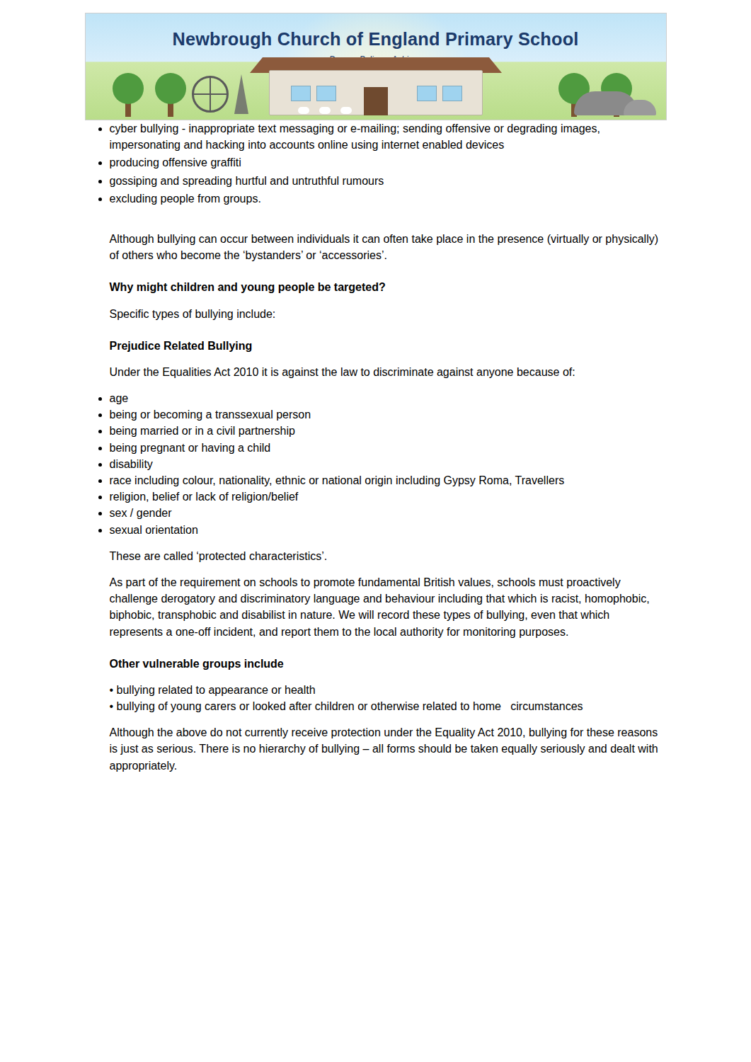Newbrough Church of England Primary School
Dream, Believe, Achieve
cyber bullying - inappropriate text messaging or e-mailing; sending offensive or degrading images, impersonating and hacking into accounts online using internet enabled devices
producing offensive graffiti
gossiping and spreading hurtful and untruthful rumours
excluding people from groups.
Although bullying can occur between individuals it can often take place in the presence (virtually or physically) of others who become the ‘bystanders’ or ‘accessories’.
Why might children and young people be targeted?
Specific types of bullying include:
Prejudice Related Bullying
Under the Equalities Act 2010 it is against the law to discriminate against anyone because of:
age
being or becoming a transsexual person
being married or in a civil partnership
being pregnant or having a child
disability
race including colour, nationality, ethnic or national origin including Gypsy Roma, Travellers
religion, belief or lack of religion/belief
sex / gender
sexual orientation
These are called ‘protected characteristics’.
As part of the requirement on schools to promote fundamental British values, schools must proactively challenge derogatory and discriminatory language and behaviour including that which is racist, homophobic, biphobic, transphobic and disabilist in nature. We will record these types of bullying, even that which represents a one-off incident, and report them to the local authority for monitoring purposes.
Other vulnerable groups include
• bullying related to appearance or health
• bullying of young carers or looked after children or otherwise related to home circumstances
Although the above do not currently receive protection under the Equality Act 2010, bullying for these reasons is just as serious. There is no hierarchy of bullying – all forms should be taken equally seriously and dealt with appropriately.